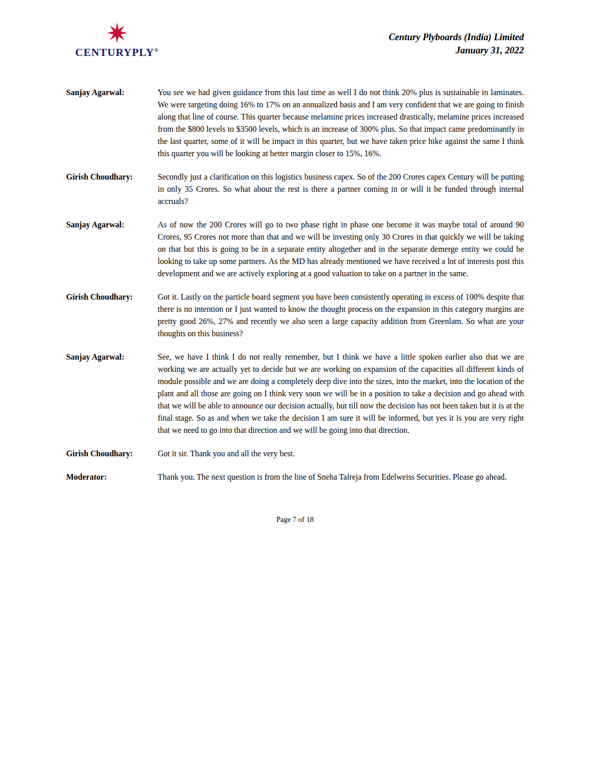✷
CENTURYPLY®
Century Plyboards (India) Limited
January 31, 2022
Sanjay Agarwal:
You see we had given guidance from this last time as well I do not think 20% plus is sustainable in laminates. We were targeting doing 16% to 17% on an annualized basis and I am very confident that we are going to finish along that line of course. This quarter because melamine prices increased drastically, melamine prices increased from the $800 levels to $3500 levels, which is an increase of 300% plus. So that impact came predominantly in the last quarter, some of it will be impact in this quarter, but we have taken price hike against the same I think this quarter you will be looking at better margin closer to 15%, 16%.
Girish Choudhary:
Secondly just a clarification on this logistics business capex. So of the 200 Crores capex Century will be putting in only 35 Crores. So what about the rest is there a partner coming in or will it be funded through internal accruals?
Sanjay Agarwal:
As of now the 200 Crores will go to two phase right in phase one become it was maybe total of around 90 Crores, 95 Crores not more than that and we will be investing only 30 Crores in that quickly we will be taking on that but this is going to be in a separate entity altogether and in the separate demerge entity we could be looking to take up some partners. As the MD has already mentioned we have received a lot of interests post this development and we are actively exploring at a good valuation to take on a partner in the same.
Girish Choudhary:
Got it. Lastly on the particle board segment you have been consistently operating in excess of 100% despite that there is no intention or I just wanted to know the thought process on the expansion in this category margins are pretty good 26%, 27% and recently we also seen a large capacity addition from Greenlam. So what are your thoughts on this business?
Sanjay Agarwal:
See, we have I think I do not really remember, but I think we have a little spoken earlier also that we are working we are actually yet to decide but we are working on expansion of the capacities all different kinds of module possible and we are doing a completely deep dive into the sizes, into the market, into the location of the plant and all those are going on I think very soon we will be in a position to take a decision and go ahead with that we will be able to announce our decision actually, but till now the decision has not been taken but it is at the final stage. So as and when we take the decision I am sure it will be informed, but yes it is you are very right that we need to go into that direction and we will be going into that direction.
Girish Choudhary:
Got it sir. Thank you and all the very best.
Moderator:
Thank you. The next question is from the line of Sneha Talreja from Edelweiss Securities. Please go ahead.
Page 7 of 18